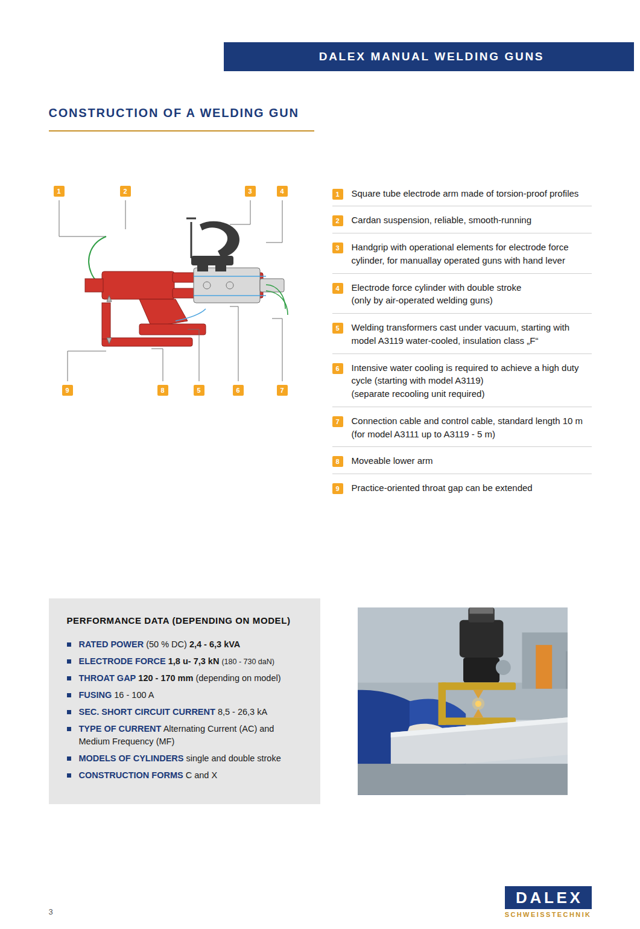DALEX MANUAL WELDING GUNS
CONSTRUCTION OF A WELDING GUN
1 2 3 4
9 8 5 6 7
1
Square tube electrode arm made of torsion-proof profiles
2
Cardan suspension, reliable, smooth-running
3
Handgrip with operational elements for electrode force cylinder, for manuallay operated guns with hand lever
4
Electrode force cylinder with double stroke
(only by air-operated welding guns)
5
Welding transformers cast under vacuum, starting with model A3119 water-cooled, insulation class „F“
6
Intensive water cooling is required to achieve a high duty cycle (starting with model A3119)
(separate recooling unit required)
7
Connection cable and control cable, standard length 10 m (for model A3111 up to A3119 - 5 m)
8
Moveable lower arm
9
Practice-oriented throat gap can be extended
PERFORMANCE DATA (DEPENDING ON MODEL)
RATED POWER (50 % DC) 2,4 - 6,3 kVA
ELECTRODE FORCE 1,8 u- 7,3 kN (180 - 730 daN)
THROAT GAP 120 - 170 mm (depending on model)
FUSING 16 - 100 A
SEC. SHORT CIRCUIT CURRENT 8,5 - 26,3 kA
TYPE OF CURRENT Alternating Current (AC) and Medium Frequency (MF)
MODELS OF CYLINDERS single and double stroke
CONSTRUCTION FORMS C and X
3
DALEX SCHWEISSTECHNIK